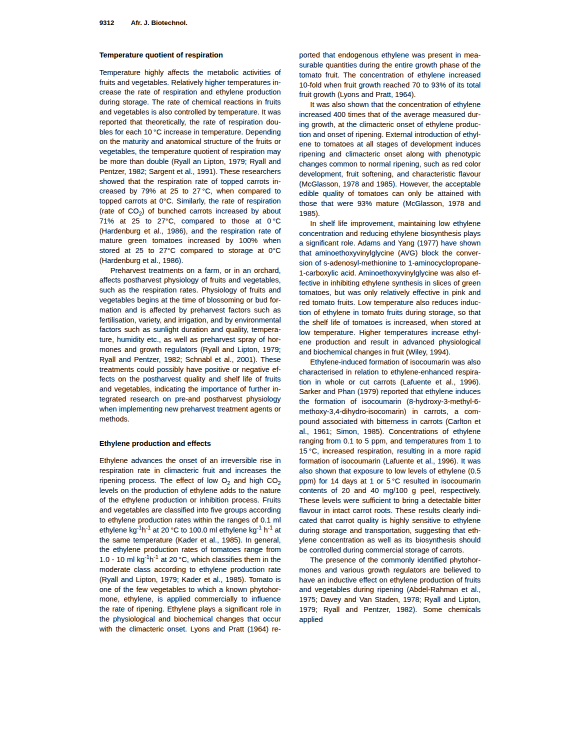9312 Afr. J. Biotechnol.
Temperature quotient of respiration
Temperature highly affects the metabolic activities of fruits and vegetables. Relatively higher temperatures increase the rate of respiration and ethylene production during storage. The rate of chemical reactions in fruits and vegetables is also controlled by temperature. It was reported that theoretically, the rate of respiration doubles for each 10 °C increase in temperature. Depending on the maturity and anatomical structure of the fruits or vegetables, the temperature quotient of respiration may be more than double (Ryall an Lipton, 1979; Ryall and Pentzer, 1982; Sargent et al., 1991). These researchers showed that the respiration rate of topped carrots increased by 79% at 25 to 27 °C, when compared to topped carrots at 0°C. Similarly, the rate of respiration (rate of CO2) of bunched carrots increased by about 71% at 25 to 27°C, compared to those at 0 °C (Hardenburg et al., 1986), and the respiration rate of mature green tomatoes increased by 100% when stored at 25 to 27°C compared to storage at 0°C (Hardenburg et al., 1986).
Preharvest treatments on a farm, or in an orchard, affects postharvest physiology of fruits and vegetables, such as the respiration rates. Physiology of fruits and vegetables begins at the time of blossoming or bud formation and is affected by preharvest factors such as fertilisation, variety, and irrigation, and by environmental factors such as sunlight duration and quality, temperature, humidity etc., as well as preharvest spray of hormones and growth regulators (Ryall and Lipton, 1979; Ryall and Pentzer, 1982; Schnabl et al., 2001). These treatments could possibly have positive or negative effects on the postharvest quality and shelf life of fruits and vegetables, indicating the importance of further integrated research on pre-and postharvest physiology when implementing new preharvest treatment agents or methods.
Ethylene production and effects
Ethylene advances the onset of an irreversible rise in respiration rate in climacteric fruit and increases the ripening process. The effect of low O2 and high CO2 levels on the production of ethylene adds to the nature of the ethylene production or inhibition process. Fruits and vegetables are classified into five groups according to ethylene production rates within the ranges of 0.1 ml ethylene kg-1h-1 at 20 °C to 100.0 ml ethylene kg-1 h-1 at the same temperature (Kader et al., 1985). In general, the ethylene production rates of tomatoes range from 1.0 - 10 ml kg-1h-1 at 20 °C, which classifies them in the moderate class according to ethylene production rate (Ryall and Lipton, 1979; Kader et al., 1985). Tomato is one of the few vegetables to which a known phytohormone, ethylene, is applied commercially to influence the rate of ripening. Ethylene plays a significant role in the physiological and biochemical changes that occur with the climacteric onset. Lyons and Pratt (1964) reported that endogenous ethylene was present in measurable quantities during the entire growth phase of the tomato fruit. The concentration of ethylene increased 10-fold when fruit growth reached 70 to 93% of its total fruit growth (Lyons and Pratt, 1964).
It was also shown that the concentration of ethylene increased 400 times that of the average measured during growth, at the climacteric onset of ethylene production and onset of ripening. External introduction of ethylene to tomatoes at all stages of development induces ripening and climacteric onset along with phenotypic changes common to normal ripening, such as red color development, fruit softening, and characteristic flavour (McGlasson, 1978 and 1985). However, the acceptable edible quality of tomatoes can only be attained with those that were 93% mature (McGlasson, 1978 and 1985).
In shelf life improvement, maintaining low ethylene concentration and reducing ethylene biosynthesis plays a significant role. Adams and Yang (1977) have shown that aminoethoxyvinylglycine (AVG) block the conversion of s-adenosyl-methionine to 1-aminocyclopropane-1-carboxylic acid. Aminoethoxyvinylglycine was also effective in inhibiting ethylene synthesis in slices of green tomatoes, but was only relatively effective in pink and red tomato fruits. Low temperature also reduces induction of ethylene in tomato fruits during storage, so that the shelf life of tomatoes is increased, when stored at low temperature. Higher temperatures increase ethylene production and result in advanced physiological and biochemical changes in fruit (Wiley, 1994).
Ethylene-induced formation of isocoumarin was also characterised in relation to ethylene-enhanced respiration in whole or cut carrots (Lafuente et al., 1996). Sarker and Phan (1979) reported that ethylene induces the formation of isocoumarin (8-hydroxy-3-methyl-6-methoxy-3,4-dihydro-isocomarin) in carrots, a compound associated with bitterness in carrots (Carlton et al., 1961; Simon, 1985). Concentrations of ethylene ranging from 0.1 to 5 ppm, and temperatures from 1 to 15 °C, increased respiration, resulting in a more rapid formation of isocoumarin (Lafuente et al., 1996). It was also shown that exposure to low levels of ethylene (0.5 ppm) for 14 days at 1 or 5 °C resulted in isocoumarin contents of 20 and 40 mg/100 g peel, respectively. These levels were sufficient to bring a detectable bitter flavour in intact carrot roots. These results clearly indicated that carrot quality is highly sensitive to ethylene during storage and transportation, suggesting that ethylene concentration as well as its biosynthesis should be controlled during commercial storage of carrots.
The presence of the commonly identified phytohormones and various growth regulators are believed to have an inductive effect on ethylene production of fruits and vegetables during ripening (Abdel-Rahman et al., 1975; Davey and Van Staden, 1978; Ryall and Lipton, 1979; Ryall and Pentzer, 1982). Some chemicals applied